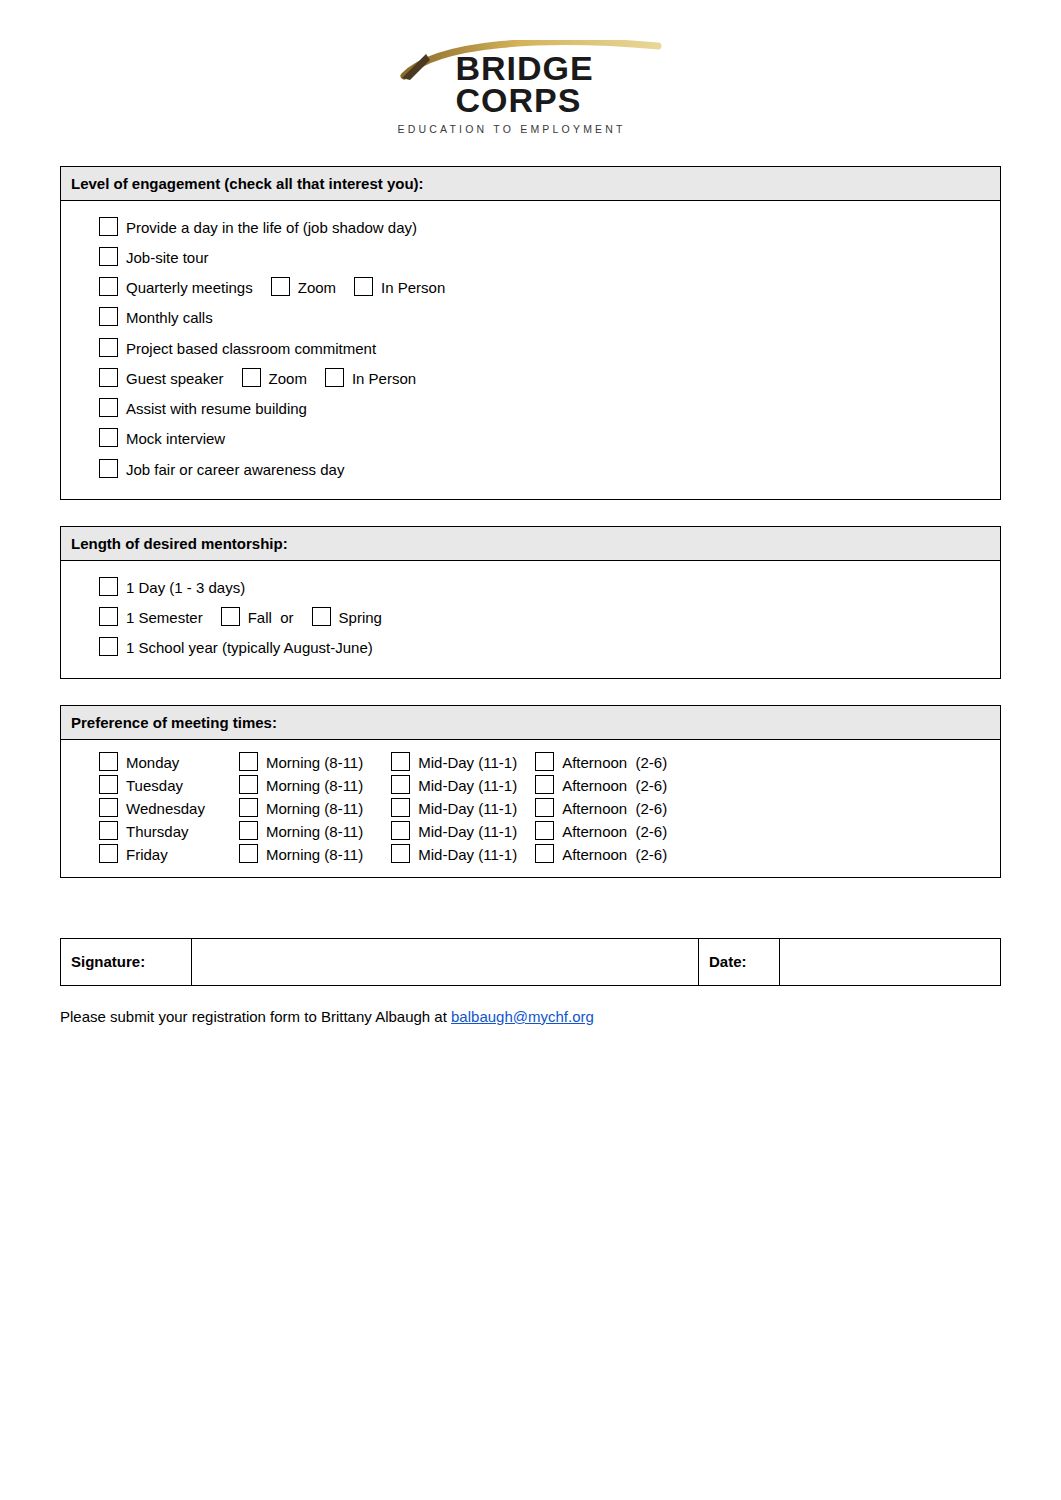BRIDGE
CORPS
EDUCATION TO EMPLOYMENT
| Level of engagement (check all that interest you): |
| --- |
| Provide a day in the life of (job shadow day) Job-site tour Quarterly meetings Zoom In Person Monthly calls Project based classroom commitment Guest speaker Zoom In Person Assist with resume building Mock interview Job fair or career awareness day |
| Length of desired mentorship: |
| --- |
| 1 Day (1 - 3 days) 1 Semester Fall or Spring 1 School year (typically August-June) |
| Preference of meeting times: |
| --- |
| / Monday / Morning (8-11) / Mid-Day (11-1) / Afternoon (2-6) / / Tuesday / Morning (8-11) / Mid-Day (11-1) / Afternoon (2-6) / / Wednesday / Morning (8-11) / Mid-Day (11-1) / Afternoon (2-6) / / Thursday / Morning (8-11) / Mid-Day (11-1) / Afternoon (2-6) / / Friday / Morning (8-11) / Mid-Day (11-1) / Afternoon (2-6) / |
| Signature: | | Date: | |
Please submit your registration form to Brittany Albaugh at balbaugh@mychf.org